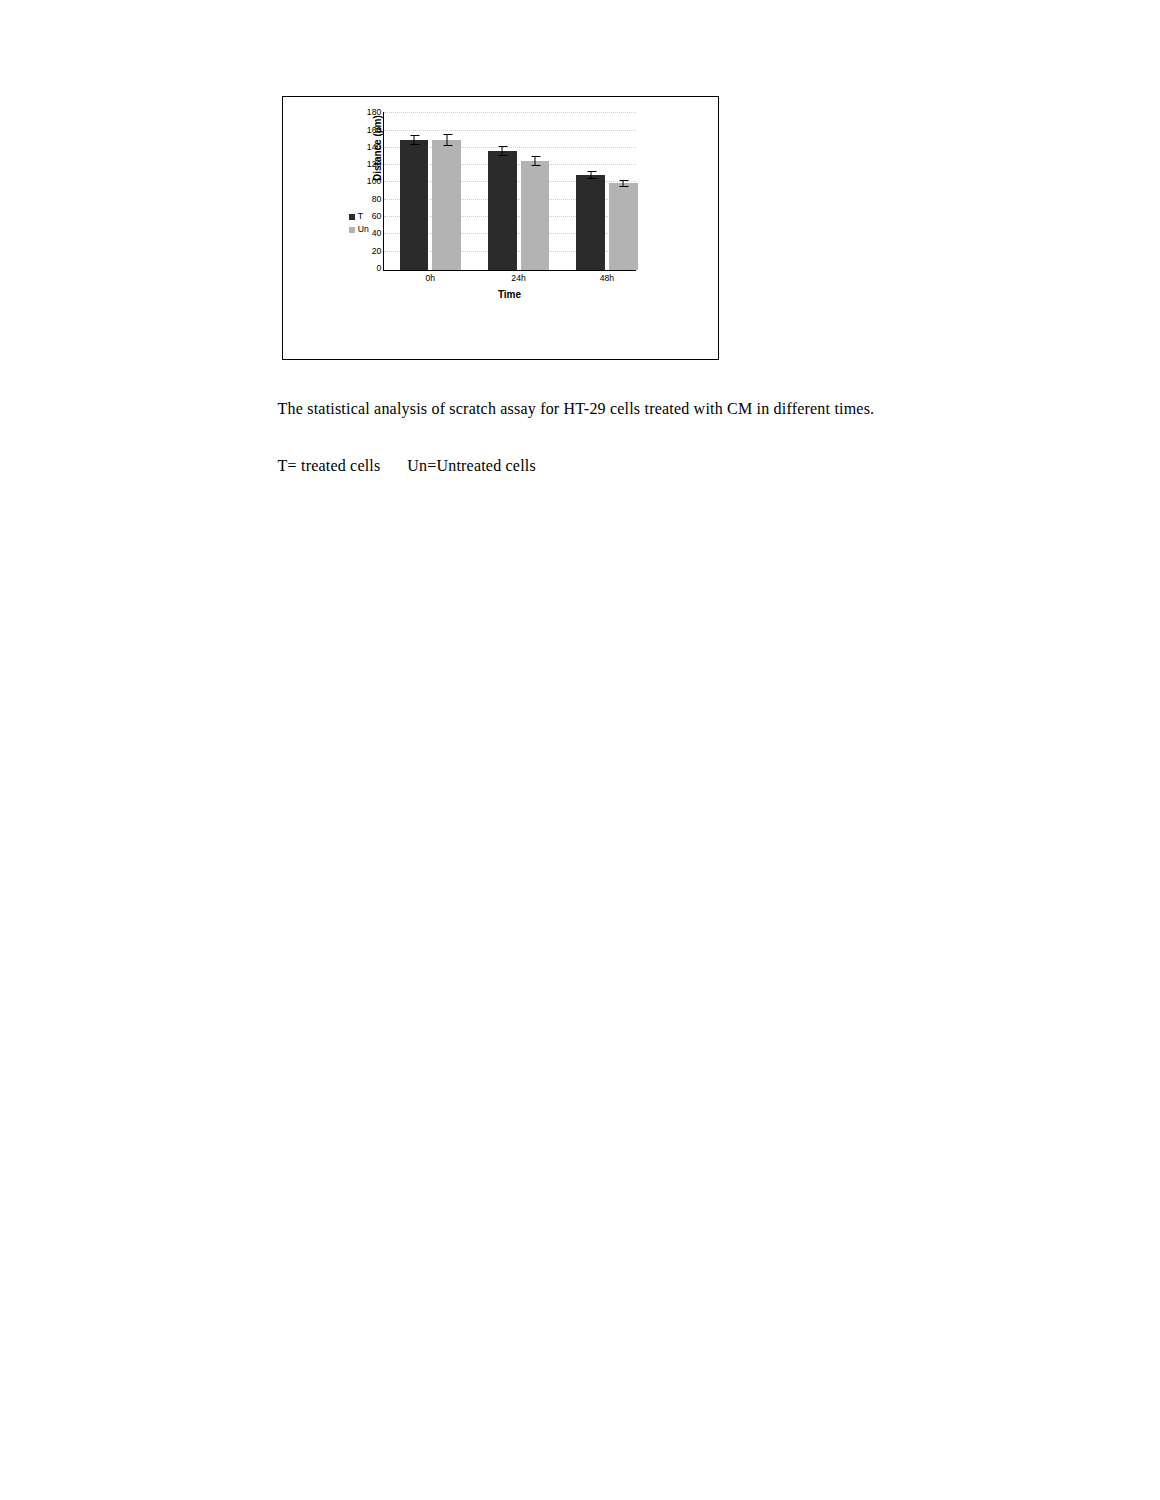Distance (µm)
T
Un
180 160 140 120 100 80 60 40 20 0
0h 24h 48h
Time
The statistical analysis of scratch assay for HT-29 cells treated with CM in different times.
T= treated cells Un=Untreated cells